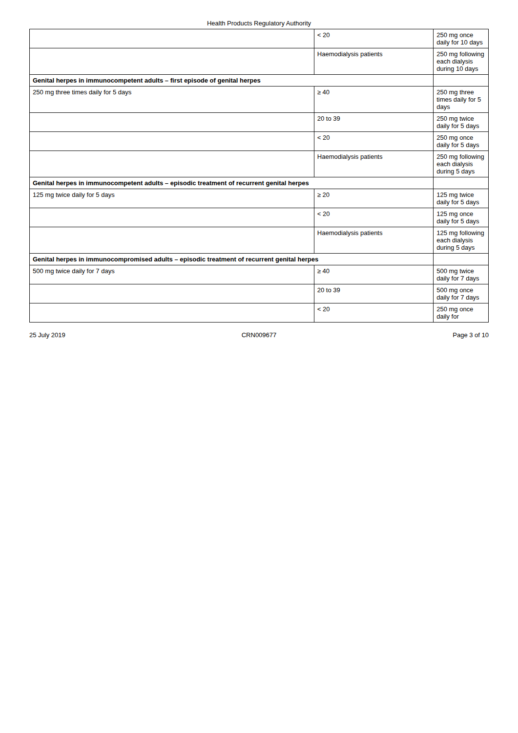Health Products Regulatory Authority
| | < 20 | 250 mg once daily for 10 days |
| | Haemodialysis patients | 250 mg following each dialysis during 10 days |
| Genital herpes in immunocompetent adults – first episode of genital herpes | |
| 250 mg three times daily for 5 days | ≥ 40 | 250 mg three times daily for 5 days |
| | 20 to 39 | 250 mg twice daily for 5 days |
| | < 20 | 250 mg once daily for 5 days |
| | Haemodialysis patients | 250 mg following each dialysis during 5 days |
| Genital herpes in immunocompetent adults – episodic treatment of recurrent genital herpes | |
| 125 mg twice daily for 5 days | ≥ 20 | 125 mg twice daily for 5 days |
| | < 20 | 125 mg once daily for 5 days |
| | Haemodialysis patients | 125 mg following each dialysis during 5 days |
| Genital herpes in immunocompromised adults – episodic treatment of recurrent genital herpes | |
| 500 mg twice daily for 7 days | ≥ 40 | 500 mg twice daily for 7 days |
| | 20 to 39 | 500 mg once daily for 7 days |
| | < 20 | 250 mg once daily for |
25 July 2019 CRN009677 Page 3 of 10